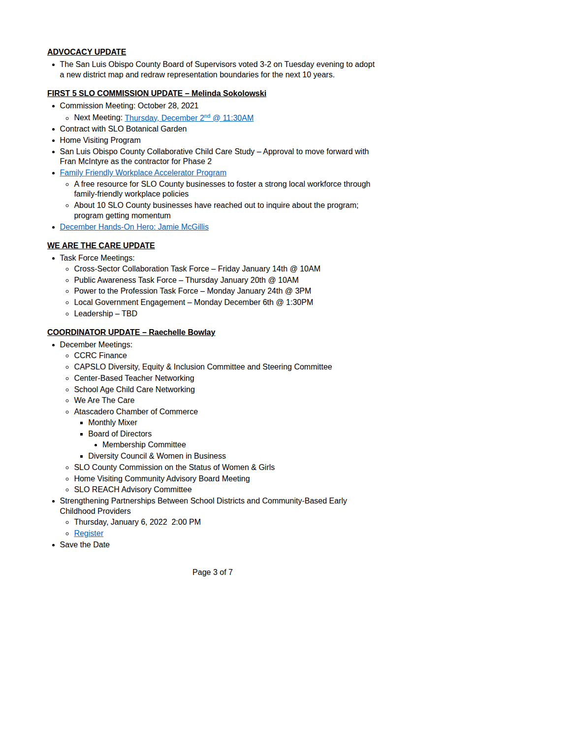ADVOCACY UPDATE
The San Luis Obispo County Board of Supervisors voted 3-2 on Tuesday evening to adopt a new district map and redraw representation boundaries for the next 10 years.
FIRST 5 SLO COMMISSION UPDATE – Melinda Sokolowski
Commission Meeting: October 28, 2021
Next Meeting: Thursday, December 2nd @ 11:30AM
Contract with SLO Botanical Garden
Home Visiting Program
San Luis Obispo County Collaborative Child Care Study – Approval to move forward with Fran McIntyre as the contractor for Phase 2
Family Friendly Workplace Accelerator Program
A free resource for SLO County businesses to foster a strong local workforce through family-friendly workplace policies
About 10 SLO County businesses have reached out to inquire about the program; program getting momentum
December Hands-On Hero: Jamie McGillis
WE ARE THE CARE UPDATE
Task Force Meetings:
Cross-Sector Collaboration Task Force – Friday January 14th @ 10AM
Public Awareness Task Force – Thursday January 20th @ 10AM
Power to the Profession Task Force – Monday January 24th @ 3PM
Local Government Engagement – Monday December 6th @ 1:30PM
Leadership – TBD
COORDINATOR UPDATE – Raechelle Bowlay
December Meetings:
CCRC Finance
CAPSLO Diversity, Equity & Inclusion Committee and Steering Committee
Center-Based Teacher Networking
School Age Child Care Networking
We Are The Care
Atascadero Chamber of Commerce
Monthly Mixer
Board of Directors
Membership Committee
Diversity Council & Women in Business
SLO County Commission on the Status of Women & Girls
Home Visiting Community Advisory Board Meeting
SLO REACH Advisory Committee
Strengthening Partnerships Between School Districts and Community-Based Early Childhood Providers
Thursday, January 6, 2022 2:00 PM
Register
Save the Date
Page 3 of 7